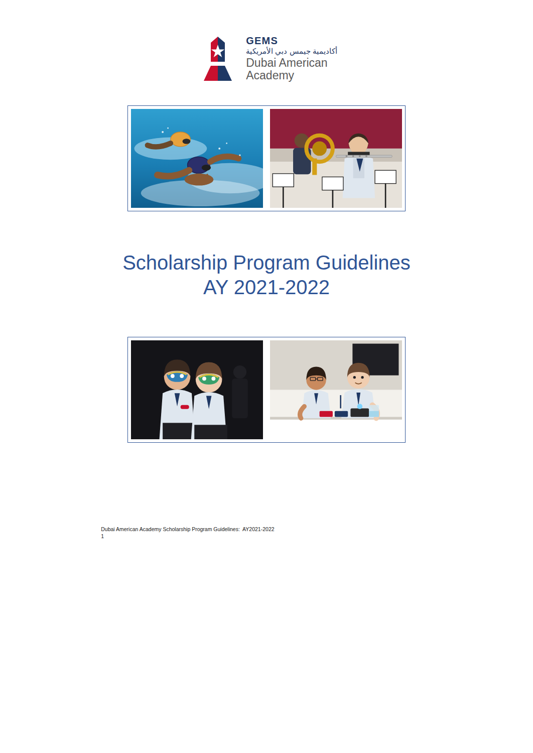GEMS
أكاديمية جيمس دبي الأمريكية
Dubai American
Academy
Scholarship Program Guidelines
AY 2021-2022
Dubai American Academy Scholarship Program Guidelines: AY2021-2022
1